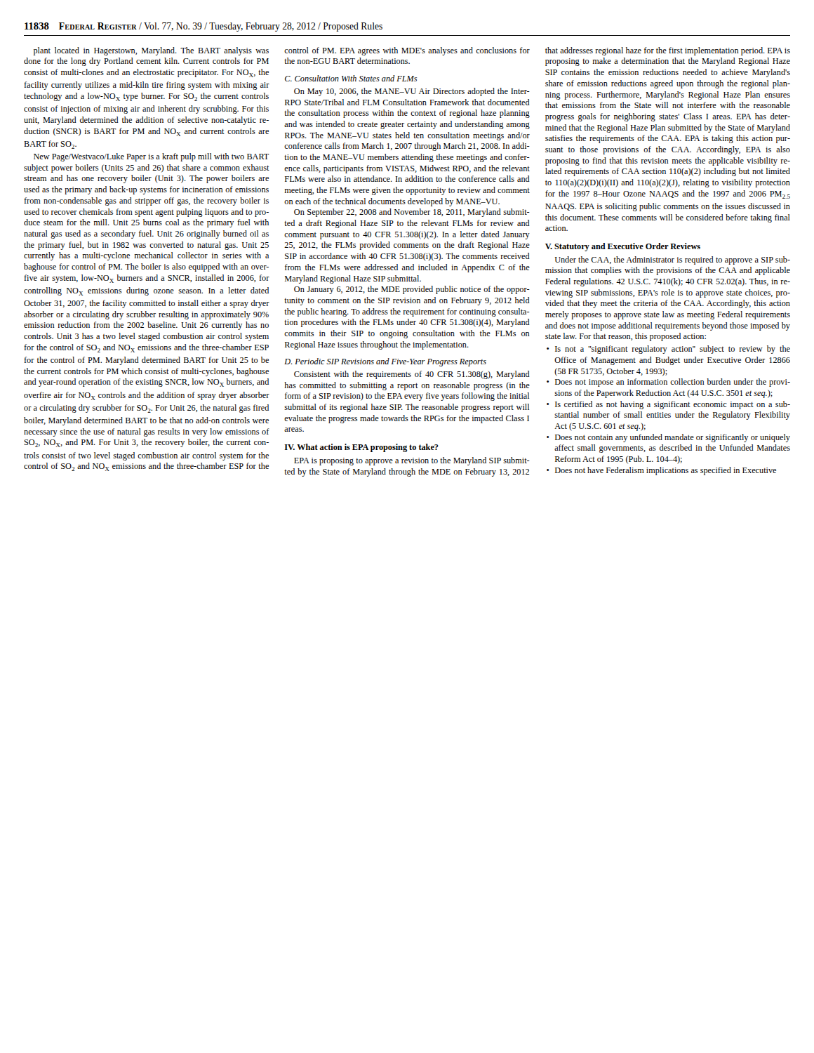11838 Federal Register / Vol. 77, No. 39 / Tuesday, February 28, 2012 / Proposed Rules
plant located in Hagerstown, Maryland. The BART analysis was done for the long dry Portland cement kiln. Current controls for PM consist of multi-clones and an electrostatic precipitator. For NOX, the facility currently utilizes a mid-kiln tire firing system with mixing air technology and a low-NOX type burner. For SO2 the current controls consist of injection of mixing air and inherent dry scrubbing. For this unit, Maryland determined the addition of selective non-catalytic reduction (SNCR) is BART for PM and NOX and current controls are BART for SO2.
New Page/Westvaco/Luke Paper is a kraft pulp mill with two BART subject power boilers (Units 25 and 26) that share a common exhaust stream and has one recovery boiler (Unit 3). The power boilers are used as the primary and back-up systems for incineration of emissions from non-condensable gas and stripper off gas, the recovery boiler is used to recover chemicals from spent agent pulping liquors and to produce steam for the mill. Unit 25 burns coal as the primary fuel with natural gas used as a secondary fuel. Unit 26 originally burned oil as the primary fuel, but in 1982 was converted to natural gas. Unit 25 currently has a multi-cyclone mechanical collector in series with a baghouse for control of PM. The boiler is also equipped with an over-five air system, low-NOX burners and a SNCR, installed in 2006, for controlling NOX emissions during ozone season. In a letter dated October 31, 2007, the facility committed to install either a spray dryer absorber or a circulating dry scrubber resulting in approximately 90% emission reduction from the 2002 baseline. Unit 26 currently has no controls. Unit 3 has a two level staged combustion air control system for the control of SO2 and NOX emissions and the three-chamber ESP for the control of PM. Maryland determined BART for Unit 25 to be the current controls for PM which consist of multi-cyclones, baghouse and year-round operation of the existing SNCR, low NOX burners, and overfire air for NOX controls and the addition of spray dryer absorber or a circulating dry scrubber for SO2. For Unit 26, the natural gas fired boiler, Maryland determined BART to be that no add-on controls were necessary since the use of natural gas results in very low emissions of SO2, NOX, and PM. For Unit 3, the recovery boiler, the current controls consist of two level staged combustion air control system for the control of SO2 and NOX emissions and the three-chamber ESP for the control of PM. EPA agrees with MDE's analyses and conclusions for the non-EGU BART determinations.
C. Consultation With States and FLMs
On May 10, 2006, the MANE–VU Air Directors adopted the Inter-RPO State/Tribal and FLM Consultation Framework that documented the consultation process within the context of regional haze planning and was intended to create greater certainty and understanding among RPOs. The MANE–VU states held ten consultation meetings and/or conference calls from March 1, 2007 through March 21, 2008. In addition to the MANE–VU members attending these meetings and conference calls, participants from VISTAS, Midwest RPO, and the relevant FLMs were also in attendance. In addition to the conference calls and meeting, the FLMs were given the opportunity to review and comment on each of the technical documents developed by MANE–VU.
On September 22, 2008 and November 18, 2011, Maryland submitted a draft Regional Haze SIP to the relevant FLMs for review and comment pursuant to 40 CFR 51.308(i)(2). In a letter dated January 25, 2012, the FLMs provided comments on the draft Regional Haze SIP in accordance with 40 CFR 51.308(i)(3). The comments received from the FLMs were addressed and included in Appendix C of the Maryland Regional Haze SIP submittal.
On January 6, 2012, the MDE provided public notice of the opportunity to comment on the SIP revision and on February 9, 2012 held the public hearing. To address the requirement for continuing consultation procedures with the FLMs under 40 CFR 51.308(i)(4), Maryland commits in their SIP to ongoing consultation with the FLMs on Regional Haze issues throughout the implementation.
D. Periodic SIP Revisions and Five-Year Progress Reports
Consistent with the requirements of 40 CFR 51.308(g), Maryland has committed to submitting a report on reasonable progress (in the form of a SIP revision) to the EPA every five years following the initial submittal of its regional haze SIP. The reasonable progress report will evaluate the progress made towards the RPGs for the impacted Class I areas.
IV. What action is EPA proposing to take?
EPA is proposing to approve a revision to the Maryland SIP submitted by the State of Maryland through the MDE on February 13, 2012 that addresses regional haze for the first implementation period. EPA is proposing to make a determination that the Maryland Regional Haze SIP contains the emission reductions needed to achieve Maryland's share of emission reductions agreed upon through the regional planning process. Furthermore, Maryland's Regional Haze Plan ensures that emissions from the State will not interfere with the reasonable progress goals for neighboring states' Class I areas. EPA has determined that the Regional Haze Plan submitted by the State of Maryland satisfies the requirements of the CAA. EPA is taking this action pursuant to those provisions of the CAA. Accordingly, EPA is also proposing to find that this revision meets the applicable visibility related requirements of CAA section 110(a)(2) including but not limited to 110(a)(2)(D)(i)(II) and 110(a)(2)(J), relating to visibility protection for the 1997 8–Hour Ozone NAAQS and the 1997 and 2006 PM2.5 NAAQS. EPA is soliciting public comments on the issues discussed in this document. These comments will be considered before taking final action.
V. Statutory and Executive Order Reviews
Under the CAA, the Administrator is required to approve a SIP submission that complies with the provisions of the CAA and applicable Federal regulations. 42 U.S.C. 7410(k); 40 CFR 52.02(a). Thus, in reviewing SIP submissions, EPA's role is to approve state choices, provided that they meet the criteria of the CAA. Accordingly, this action merely proposes to approve state law as meeting Federal requirements and does not impose additional requirements beyond those imposed by state law. For that reason, this proposed action:
Is not a ''significant regulatory action'' subject to review by the Office of Management and Budget under Executive Order 12866 (58 FR 51735, October 4, 1993);
Does not impose an information collection burden under the provisions of the Paperwork Reduction Act (44 U.S.C. 3501 et seq.);
Is certified as not having a significant economic impact on a substantial number of small entities under the Regulatory Flexibility Act (5 U.S.C. 601 et seq.);
Does not contain any unfunded mandate or significantly or uniquely affect small governments, as described in the Unfunded Mandates Reform Act of 1995 (Pub. L. 104–4);
Does not have Federalism implications as specified in Executive